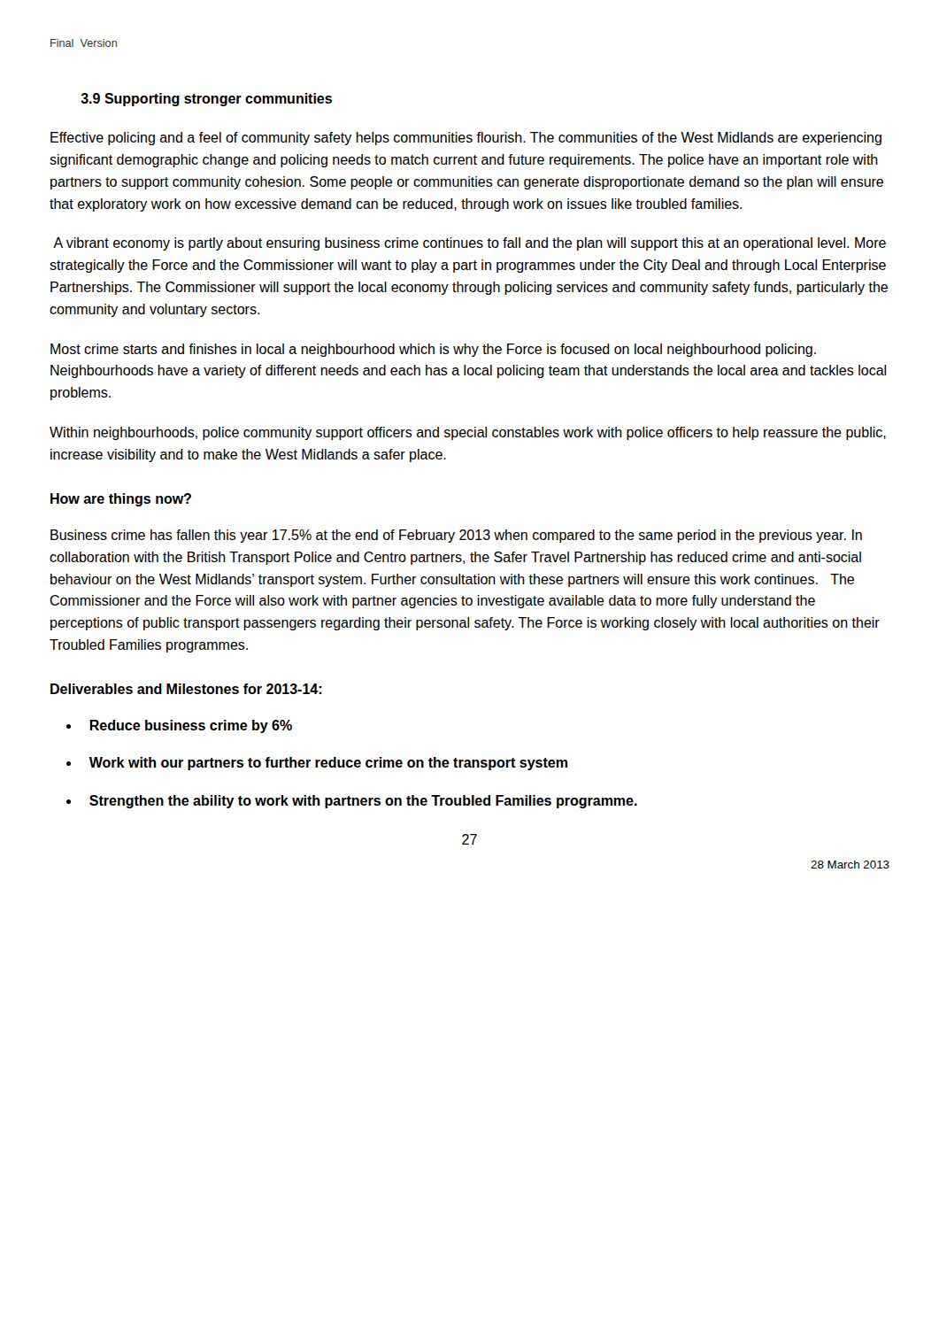Final Version
3.9 Supporting stronger communities
Effective policing and a feel of community safety helps communities flourish. The communities of the West Midlands are experiencing significant demographic change and policing needs to match current and future requirements. The police have an important role with partners to support community cohesion. Some people or communities can generate disproportionate demand so the plan will ensure that exploratory work on how excessive demand can be reduced, through work on issues like troubled families.
A vibrant economy is partly about ensuring business crime continues to fall and the plan will support this at an operational level. More strategically the Force and the Commissioner will want to play a part in programmes under the City Deal and through Local Enterprise Partnerships. The Commissioner will support the local economy through policing services and community safety funds, particularly the community and voluntary sectors.
Most crime starts and finishes in local a neighbourhood which is why the Force is focused on local neighbourhood policing. Neighbourhoods have a variety of different needs and each has a local policing team that understands the local area and tackles local problems.
Within neighbourhoods, police community support officers and special constables work with police officers to help reassure the public, increase visibility and to make the West Midlands a safer place.
How are things now?
Business crime has fallen this year 17.5% at the end of February 2013 when compared to the same period in the previous year. In collaboration with the British Transport Police and Centro partners, the Safer Travel Partnership has reduced crime and anti-social behaviour on the West Midlands’ transport system. Further consultation with these partners will ensure this work continues. The Commissioner and the Force will also work with partner agencies to investigate available data to more fully understand the perceptions of public transport passengers regarding their personal safety. The Force is working closely with local authorities on their Troubled Families programmes.
Deliverables and Milestones for 2013-14:
Reduce business crime by 6%
Work with our partners to further reduce crime on the transport system
Strengthen the ability to work with partners on the Troubled Families programme.
27
28 March 2013